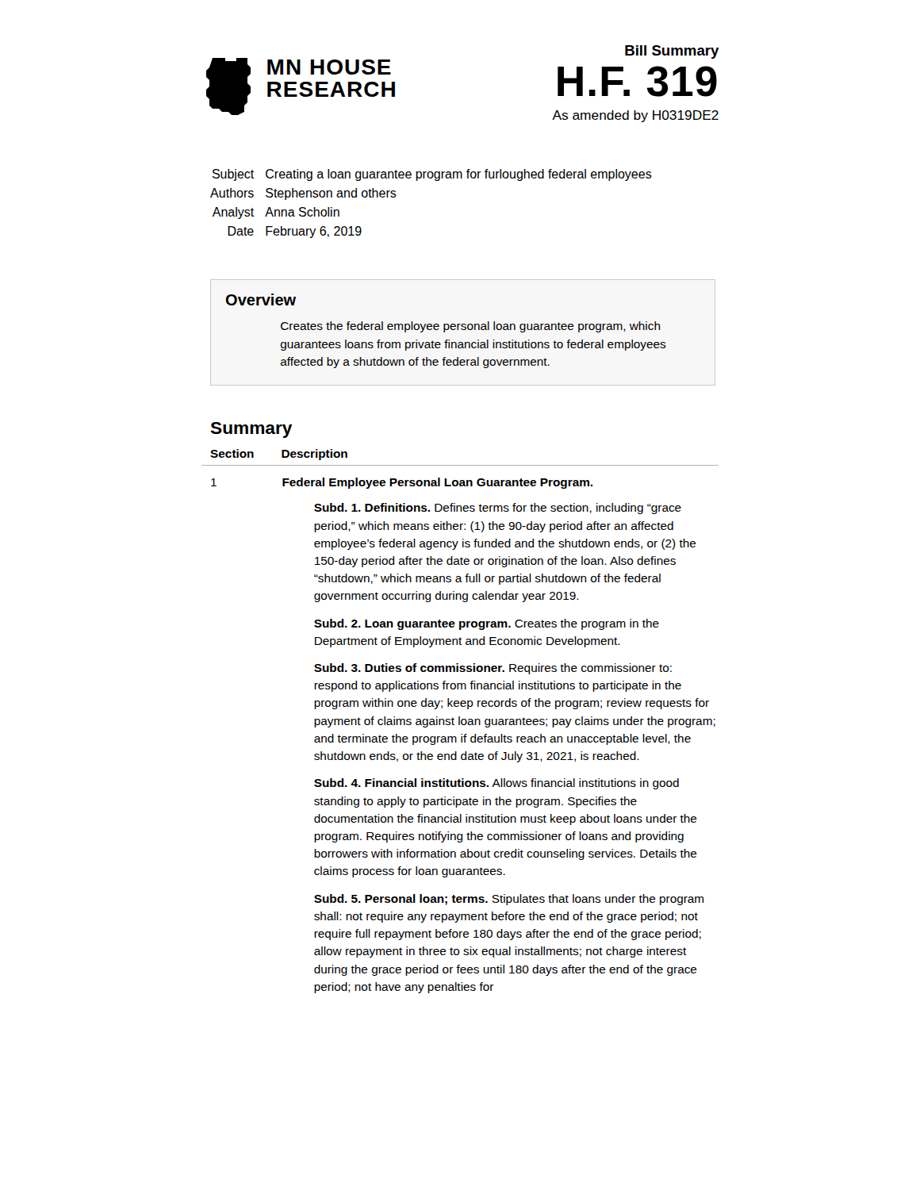MN HOUSE RESEARCH
Bill Summary
H.F. 319
As amended by H0319DE2
| Subject | Creating a loan guarantee program for furloughed federal employees |
| Authors | Stephenson and others |
| Analyst | Anna Scholin |
| Date | February 6, 2019 |
Overview
Creates the federal employee personal loan guarantee program, which guarantees loans from private financial institutions to federal employees affected by a shutdown of the federal government.
Summary
| Section | Description |
| --- | --- |
| 1 | Federal Employee Personal Loan Guarantee Program. Subd. 1. Definitions. Defines terms for the section, including “grace period,” which means either: (1) the 90-day period after an affected employee’s federal agency is funded and the shutdown ends, or (2) the 150-day period after the date or origination of the loan. Also defines “shutdown,” which means a full or partial shutdown of the federal government occurring during calendar year 2019. Subd. 2. Loan guarantee program. Creates the program in the Department of Employment and Economic Development. Subd. 3. Duties of commissioner. Requires the commissioner to: respond to applications from financial institutions to participate in the program within one day; keep records of the program; review requests for payment of claims against loan guarantees; pay claims under the program; and terminate the program if defaults reach an unacceptable level, the shutdown ends, or the end date of July 31, 2021, is reached. Subd. 4. Financial institutions. Allows financial institutions in good standing to apply to participate in the program. Specifies the documentation the financial institution must keep about loans under the program. Requires notifying the commissioner of loans and providing borrowers with information about credit counseling services. Details the claims process for loan guarantees. Subd. 5. Personal loan; terms. Stipulates that loans under the program shall: not require any repayment before the end of the grace period; not require full repayment before 180 days after the end of the grace period; allow repayment in three to six equal installments; not charge interest during the grace period or fees until 180 days after the end of the grace period; not have any penalties for |